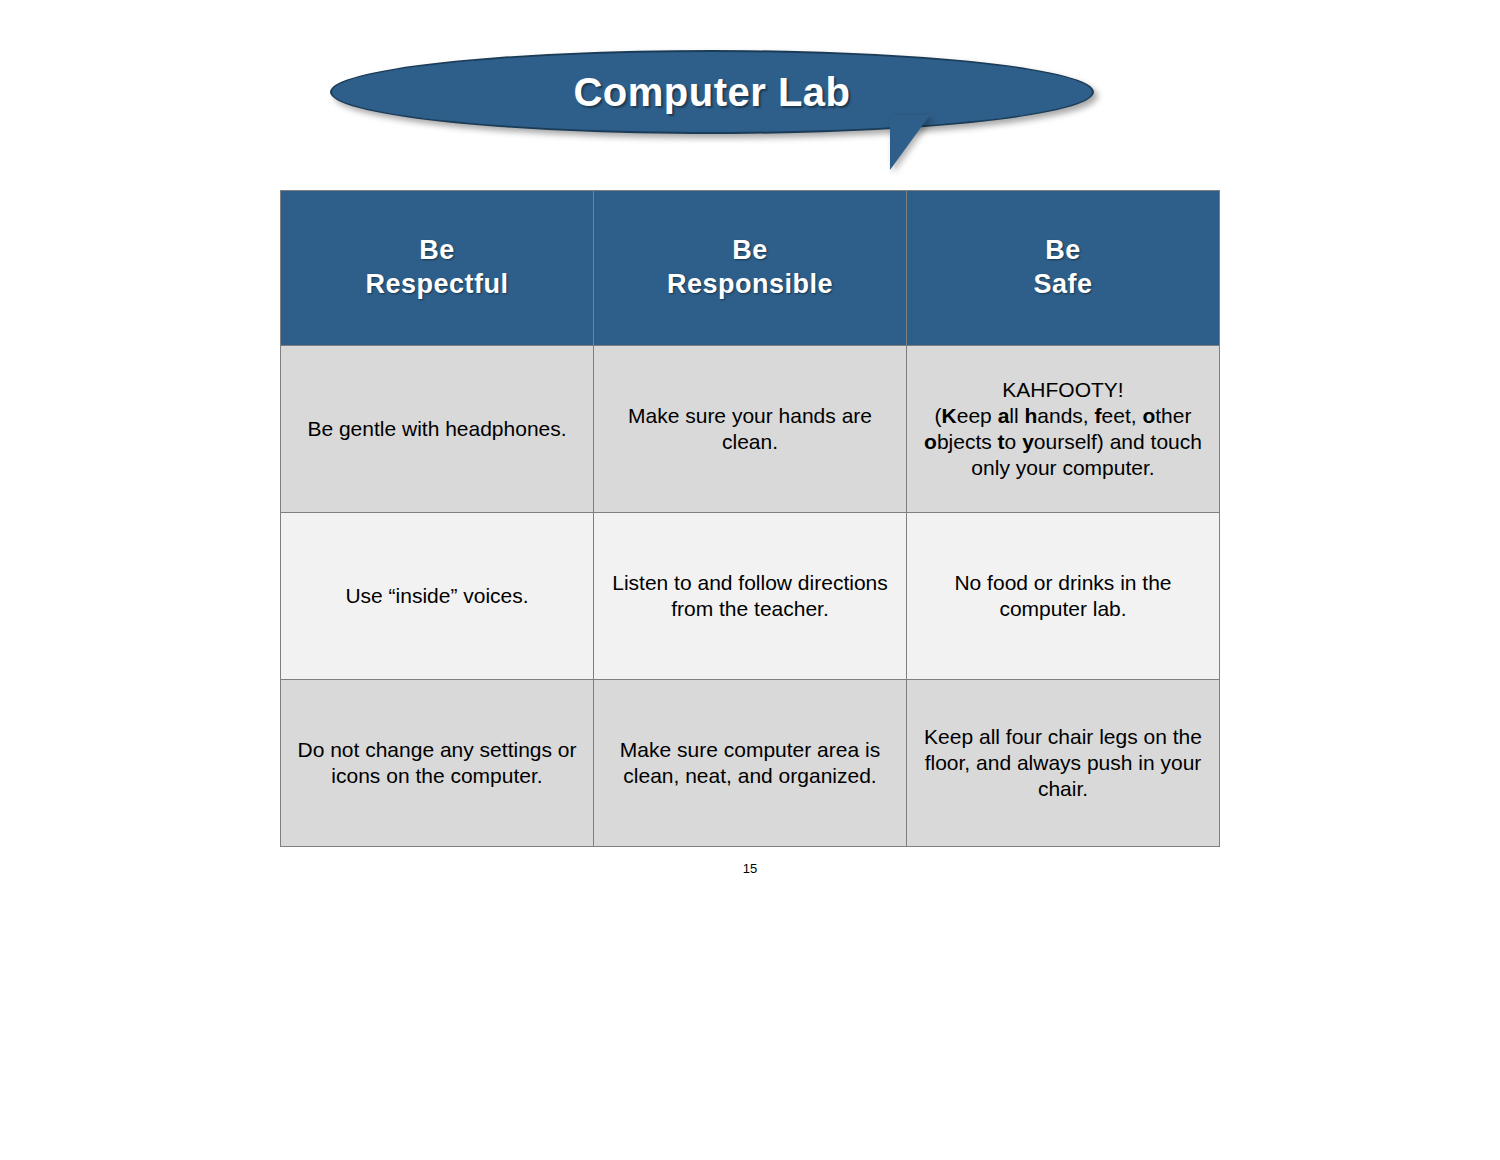Computer Lab
| Be Respectful | Be Responsible | Be Safe |
| --- | --- | --- |
| Be gentle with headphones. | Make sure your hands are clean. | KAHFOOTY! ( K eep a ll h ands, f eet, o ther o bjects t o y ourself) and touch only your computer. |
| Use “inside” voices. | Listen to and follow directions from the teacher. | No food or drinks in the computer lab. |
| Do not change any settings or icons on the computer. | Make sure computer area is clean, neat, and organized. | Keep all four chair legs on the floor, and always push in your chair. |
15